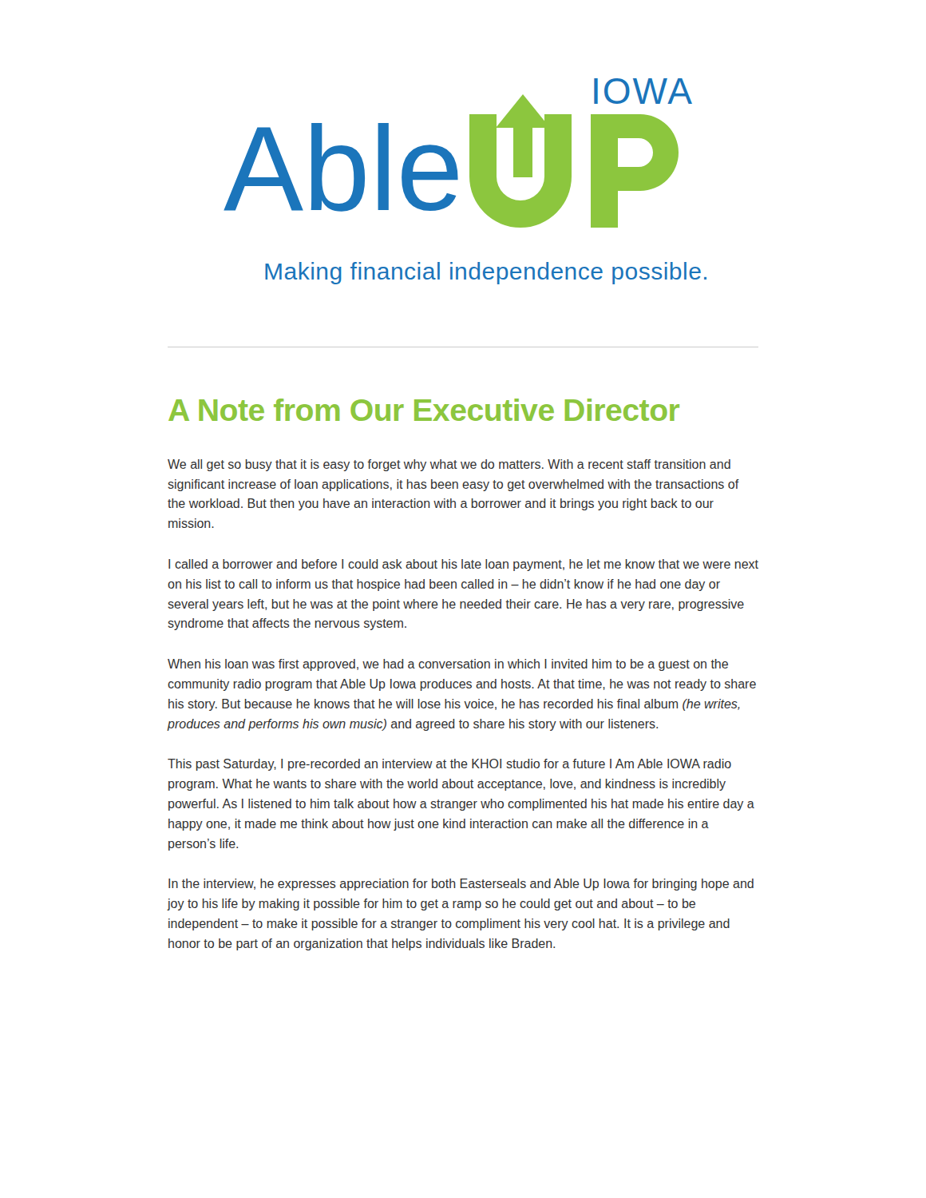Able Up Iowa logo The words Able in blue and UP in green with an upward arrow, the word IOWA above, and the tagline Making financial independence possible. IOWA Able Making financial independence possible.
A Note from Our Executive Director
We all get so busy that it is easy to forget why what we do matters. With a recent staff transition and significant increase of loan applications, it has been easy to get overwhelmed with the transactions of the workload. But then you have an interaction with a borrower and it brings you right back to our mission.
I called a borrower and before I could ask about his late loan payment, he let me know that we were next on his list to call to inform us that hospice had been called in – he didn’t know if he had one day or several years left, but he was at the point where he needed their care. He has a very rare, progressive syndrome that affects the nervous system.
When his loan was first approved, we had a conversation in which I invited him to be a guest on the community radio program that Able Up Iowa produces and hosts. At that time, he was not ready to share his story. But because he knows that he will lose his voice, he has recorded his final album (he writes, produces and performs his own music) and agreed to share his story with our listeners.
This past Saturday, I pre-recorded an interview at the KHOI studio for a future I Am Able IOWA radio program. What he wants to share with the world about acceptance, love, and kindness is incredibly powerful. As I listened to him talk about how a stranger who complimented his hat made his entire day a happy one, it made me think about how just one kind interaction can make all the difference in a person’s life.
In the interview, he expresses appreciation for both Easterseals and Able Up Iowa for bringing hope and joy to his life by making it possible for him to get a ramp so he could get out and about – to be independent – to make it possible for a stranger to compliment his very cool hat. It is a privilege and honor to be part of an organization that helps individuals like Braden.